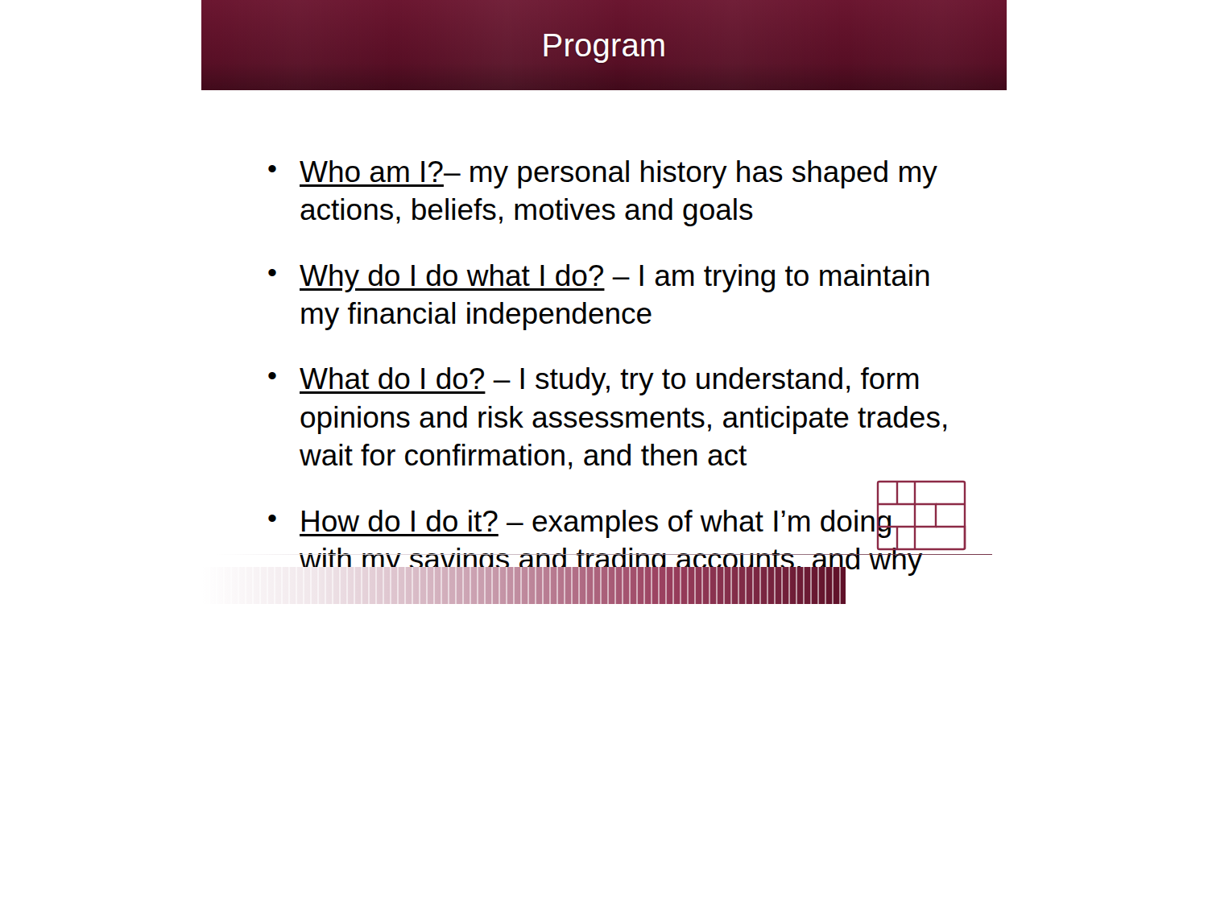Program
Who am I?– my personal history has shaped my actions, beliefs, motives and goals
Why do I do what I do? – I am trying to maintain my financial independence
What do I do? – I study, try to understand, form opinions and risk assessments, anticipate trades, wait for confirmation, and then act
How do I do it? – examples of what I’m doing with my savings and trading accounts, and why